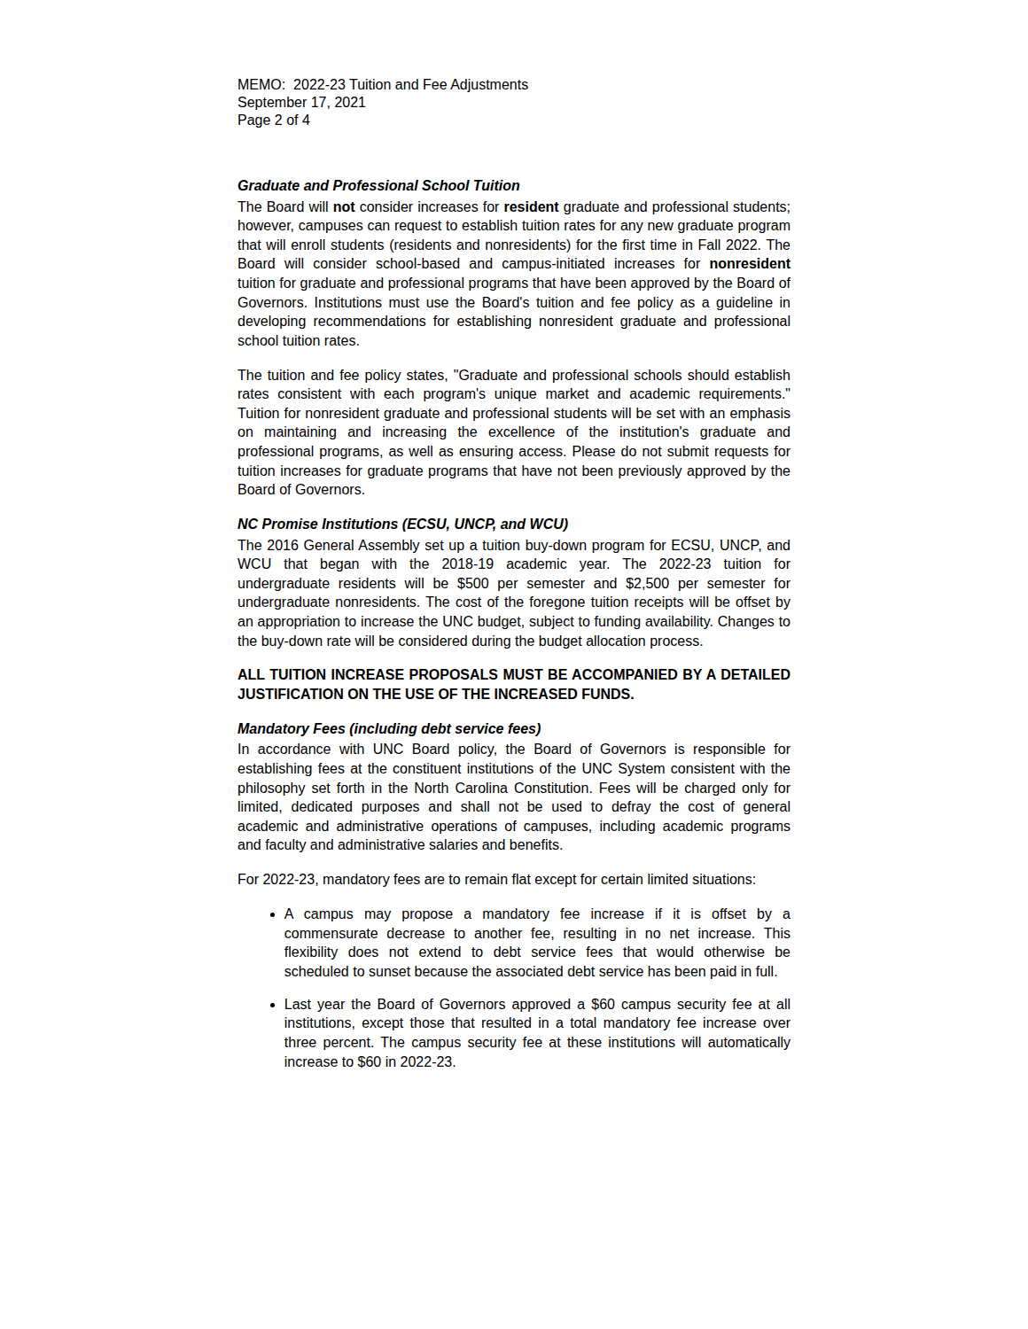MEMO: 2022-23 Tuition and Fee Adjustments
September 17, 2021
Page 2 of 4
Graduate and Professional School Tuition
The Board will not consider increases for resident graduate and professional students; however, campuses can request to establish tuition rates for any new graduate program that will enroll students (residents and nonresidents) for the first time in Fall 2022. The Board will consider school-based and campus-initiated increases for nonresident tuition for graduate and professional programs that have been approved by the Board of Governors. Institutions must use the Board's tuition and fee policy as a guideline in developing recommendations for establishing nonresident graduate and professional school tuition rates.
The tuition and fee policy states, "Graduate and professional schools should establish rates consistent with each program's unique market and academic requirements." Tuition for nonresident graduate and professional students will be set with an emphasis on maintaining and increasing the excellence of the institution's graduate and professional programs, as well as ensuring access. Please do not submit requests for tuition increases for graduate programs that have not been previously approved by the Board of Governors.
NC Promise Institutions (ECSU, UNCP, and WCU)
The 2016 General Assembly set up a tuition buy-down program for ECSU, UNCP, and WCU that began with the 2018-19 academic year. The 2022-23 tuition for undergraduate residents will be $500 per semester and $2,500 per semester for undergraduate nonresidents. The cost of the foregone tuition receipts will be offset by an appropriation to increase the UNC budget, subject to funding availability. Changes to the buy-down rate will be considered during the budget allocation process.
ALL TUITION INCREASE PROPOSALS MUST BE ACCOMPANIED BY A DETAILED JUSTIFICATION ON THE USE OF THE INCREASED FUNDS.
Mandatory Fees (including debt service fees)
In accordance with UNC Board policy, the Board of Governors is responsible for establishing fees at the constituent institutions of the UNC System consistent with the philosophy set forth in the North Carolina Constitution. Fees will be charged only for limited, dedicated purposes and shall not be used to defray the cost of general academic and administrative operations of campuses, including academic programs and faculty and administrative salaries and benefits.
For 2022-23, mandatory fees are to remain flat except for certain limited situations:
A campus may propose a mandatory fee increase if it is offset by a commensurate decrease to another fee, resulting in no net increase. This flexibility does not extend to debt service fees that would otherwise be scheduled to sunset because the associated debt service has been paid in full.
Last year the Board of Governors approved a $60 campus security fee at all institutions, except those that resulted in a total mandatory fee increase over three percent. The campus security fee at these institutions will automatically increase to $60 in 2022-23.